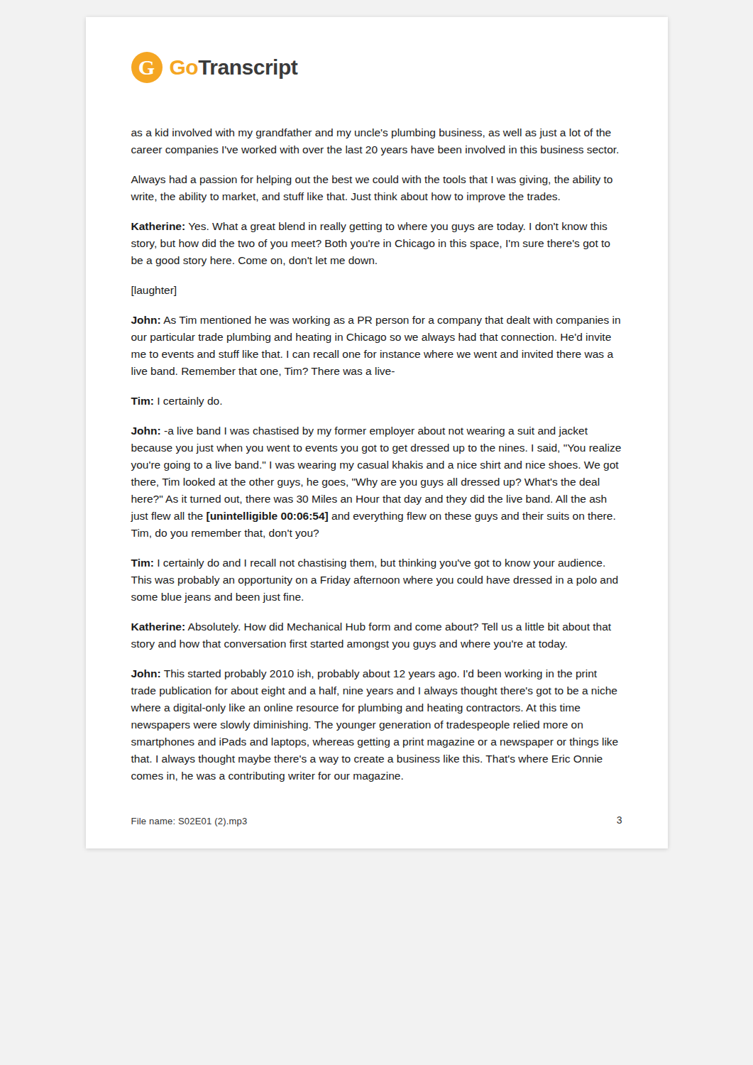G
Go Transcript
as a kid involved with my grandfather and my uncle's plumbing business, as well as just a lot of the career companies I've worked with over the last 20 years have been involved in this business sector.
Always had a passion for helping out the best we could with the tools that I was giving, the ability to write, the ability to market, and stuff like that. Just think about how to improve the trades.
Katherine: Yes. What a great blend in really getting to where you guys are today. I don't know this story, but how did the two of you meet? Both you're in Chicago in this space, I'm sure there's got to be a good story here. Come on, don't let me down.
[laughter]
John: As Tim mentioned he was working as a PR person for a company that dealt with companies in our particular trade plumbing and heating in Chicago so we always had that connection. He'd invite me to events and stuff like that. I can recall one for instance where we went and invited there was a live band. Remember that one, Tim? There was a live-
Tim: I certainly do.
John: -a live band I was chastised by my former employer about not wearing a suit and jacket because you just when you went to events you got to get dressed up to the nines. I said, "You realize you're going to a live band." I was wearing my casual khakis and a nice shirt and nice shoes. We got there, Tim looked at the other guys, he goes, "Why are you guys all dressed up? What's the deal here?" As it turned out, there was 30 Miles an Hour that day and they did the live band. All the ash just flew all the [unintelligible 00:06:54] and everything flew on these guys and their suits on there. Tim, do you remember that, don't you?
Tim: I certainly do and I recall not chastising them, but thinking you've got to know your audience. This was probably an opportunity on a Friday afternoon where you could have dressed in a polo and some blue jeans and been just fine.
Katherine: Absolutely. How did Mechanical Hub form and come about? Tell us a little bit about that story and how that conversation first started amongst you guys and where you're at today.
John: This started probably 2010 ish, probably about 12 years ago. I'd been working in the print trade publication for about eight and a half, nine years and I always thought there's got to be a niche where a digital-only like an online resource for plumbing and heating contractors. At this time newspapers were slowly diminishing. The younger generation of tradespeople relied more on smartphones and iPads and laptops, whereas getting a print magazine or a newspaper or things like that. I always thought maybe there's a way to create a business like this. That's where Eric Onnie comes in, he was a contributing writer for our magazine.
File name: S02E01 (2).mp3 3